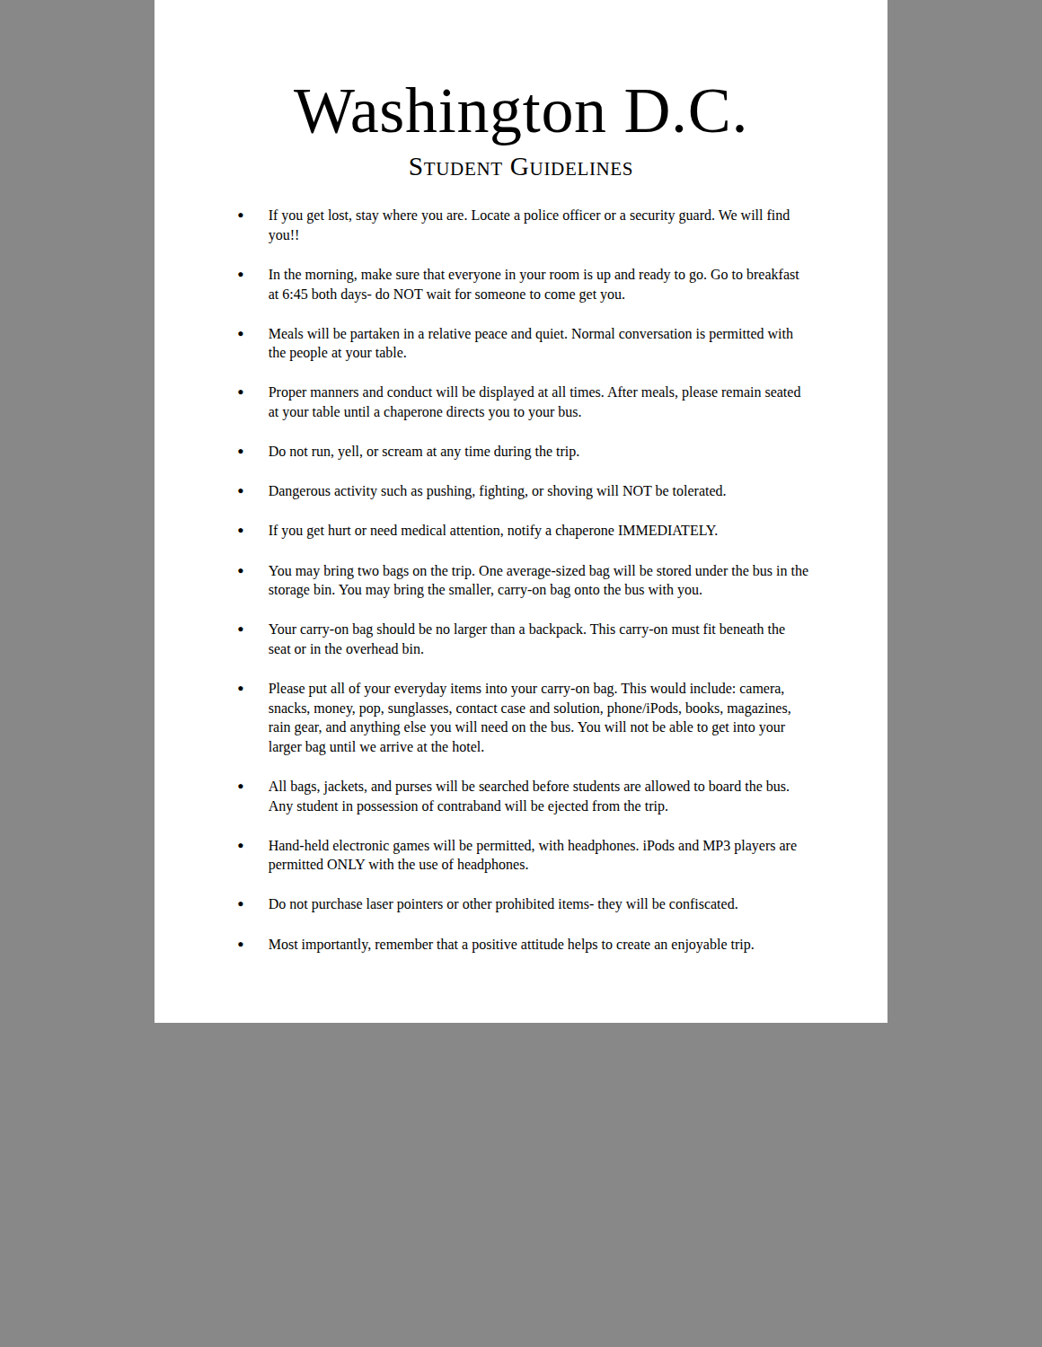Washington D.C.
Student Guidelines
If you get lost, stay where you are. Locate a police officer or a security guard. We will find you!!
In the morning, make sure that everyone in your room is up and ready to go. Go to breakfast at 6:45 both days- do NOT wait for someone to come get you.
Meals will be partaken in a relative peace and quiet. Normal conversation is permitted with the people at your table.
Proper manners and conduct will be displayed at all times. After meals, please remain seated at your table until a chaperone directs you to your bus.
Do not run, yell, or scream at any time during the trip.
Dangerous activity such as pushing, fighting, or shoving will NOT be tolerated.
If you get hurt or need medical attention, notify a chaperone IMMEDIATELY.
You may bring two bags on the trip. One average-sized bag will be stored under the bus in the storage bin. You may bring the smaller, carry-on bag onto the bus with you.
Your carry-on bag should be no larger than a backpack. This carry-on must fit beneath the seat or in the overhead bin.
Please put all of your everyday items into your carry-on bag. This would include: camera, snacks, money, pop, sunglasses, contact case and solution, phone/iPods, books, magazines, rain gear, and anything else you will need on the bus. You will not be able to get into your larger bag until we arrive at the hotel.
All bags, jackets, and purses will be searched before students are allowed to board the bus. Any student in possession of contraband will be ejected from the trip.
Hand-held electronic games will be permitted, with headphones. iPods and MP3 players are permitted ONLY with the use of headphones.
Do not purchase laser pointers or other prohibited items- they will be confiscated.
Most importantly, remember that a positive attitude helps to create an enjoyable trip.